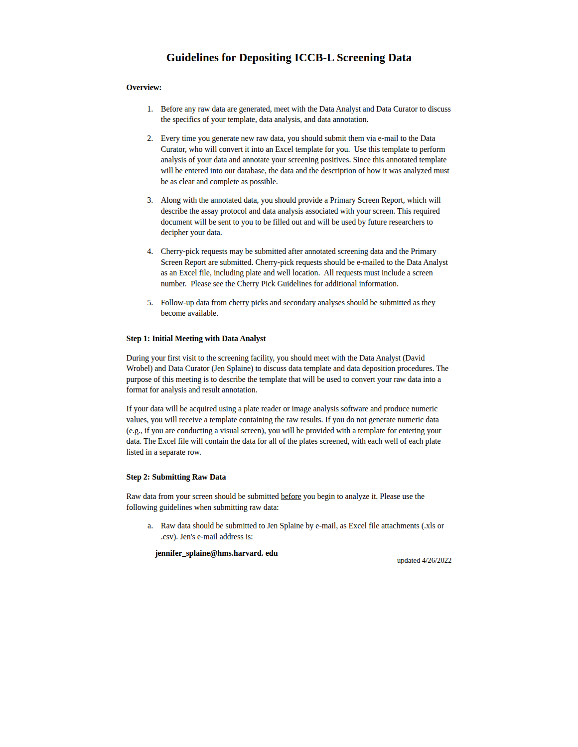Guidelines for Depositing ICCB-L Screening Data
Overview:
Before any raw data are generated, meet with the Data Analyst and Data Curator to discuss the specifics of your template, data analysis, and data annotation.
Every time you generate new raw data, you should submit them via e-mail to the Data Curator, who will convert it into an Excel template for you. Use this template to perform analysis of your data and annotate your screening positives. Since this annotated template will be entered into our database, the data and the description of how it was analyzed must be as clear and complete as possible.
Along with the annotated data, you should provide a Primary Screen Report, which will describe the assay protocol and data analysis associated with your screen. This required document will be sent to you to be filled out and will be used by future researchers to decipher your data.
Cherry-pick requests may be submitted after annotated screening data and the Primary Screen Report are submitted. Cherry-pick requests should be e-mailed to the Data Analyst as an Excel file, including plate and well location. All requests must include a screen number. Please see the Cherry Pick Guidelines for additional information.
Follow-up data from cherry picks and secondary analyses should be submitted as they become available.
Step 1: Initial Meeting with Data Analyst
During your first visit to the screening facility, you should meet with the Data Analyst (David Wrobel) and Data Curator (Jen Splaine) to discuss data template and data deposition procedures. The purpose of this meeting is to describe the template that will be used to convert your raw data into a format for analysis and result annotation.
If your data will be acquired using a plate reader or image analysis software and produce numeric values, you will receive a template containing the raw results. If you do not generate numeric data (e.g., if you are conducting a visual screen), you will be provided with a template for entering your data. The Excel file will contain the data for all of the plates screened, with each well of each plate listed in a separate row.
Step 2: Submitting Raw Data
Raw data from your screen should be submitted before you begin to analyze it. Please use the following guidelines when submitting raw data:
Raw data should be submitted to Jen Splaine by e-mail, as Excel file attachments (.xls or .csv). Jen's e-mail address is:
jennifer_splaine@hms.harvard. edu
updated 4/26/2022